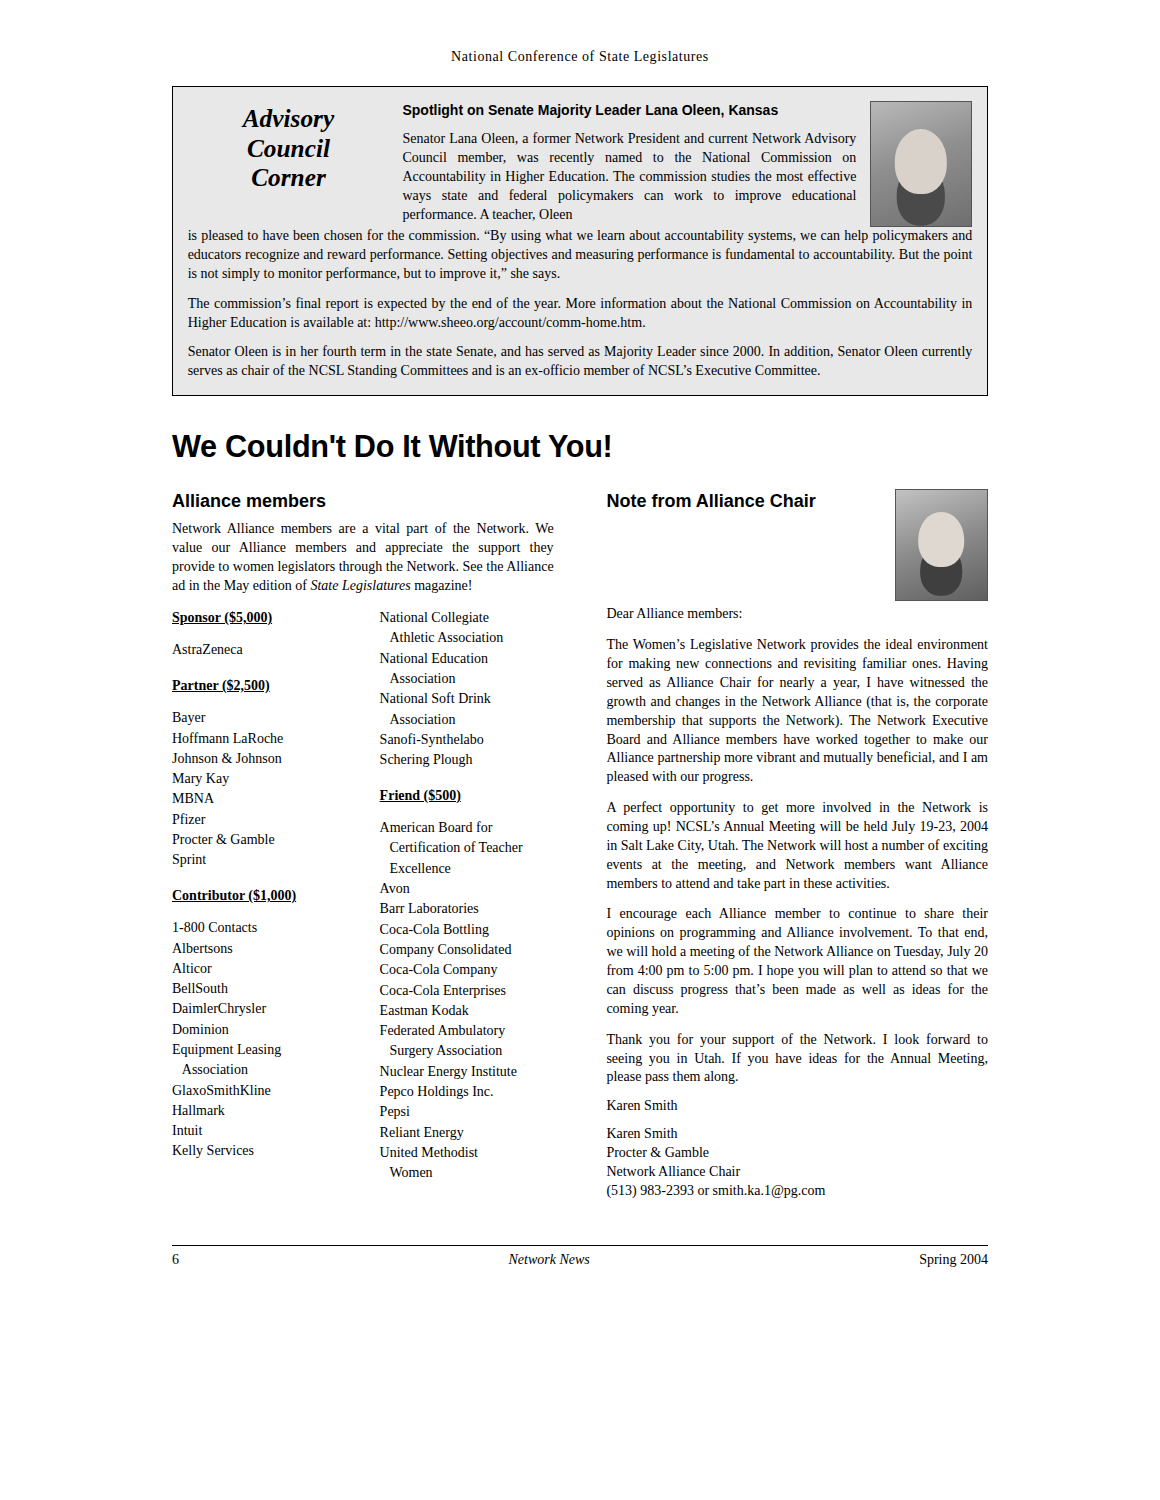National Conference of State Legislatures
Advisory
Council
Corner
Spotlight on Senate Majority Leader Lana Oleen, Kansas
Senator Lana Oleen, a former Network President and current Network Advisory Council member, was recently named to the National Commission on Accountability in Higher Education. The commission studies the most effective ways state and federal policymakers can work to improve educational performance. A teacher, Oleen
is pleased to have been chosen for the commission. “By using what we learn about accountability systems, we can help policymakers and educators recognize and reward performance. Setting objectives and measuring performance is fundamental to accountability. But the point is not simply to monitor performance, but to improve it,” she says.
The commission’s final report is expected by the end of the year. More information about the National Commission on Accountability in Higher Education is available at: http://www.sheeo.org/account/comm-home.htm.
Senator Oleen is in her fourth term in the state Senate, and has served as Majority Leader since 2000. In addition, Senator Oleen currently serves as chair of the NCSL Standing Committees and is an ex-officio member of NCSL’s Executive Committee.
We Couldn't Do It Without You!
Alliance members
Network Alliance members are a vital part of the Network. We value our Alliance members and appreciate the support they provide to women legislators through the Network. See the Alliance ad in the May edition of State Legislatures magazine!
Sponsor ($5,000)
AstraZeneca
Partner ($2,500)
Bayer
Hoffmann LaRoche
Johnson & Johnson
Mary Kay
MBNA
Pfizer
Procter & Gamble
Sprint
Contributor ($1,000)
1-800 Contacts
Albertsons
Alticor
BellSouth
DaimlerChrysler
Dominion
Equipment Leasing
Association
GlaxoSmithKline
Hallmark
Intuit
Kelly Services
National Collegiate
Athletic Association
National Education
Association
National Soft Drink
Association
Sanofi-Synthelabo
Schering Plough
Friend ($500)
American Board for
Certification of Teacher
Excellence
Avon
Barr Laboratories
Coca-Cola Bottling
Company Consolidated
Coca-Cola Company
Coca-Cola Enterprises
Eastman Kodak
Federated Ambulatory
Surgery Association
Nuclear Energy Institute
Pepco Holdings Inc.
Pepsi
Reliant Energy
United Methodist
Women
Note from Alliance Chair
Dear Alliance members:
The Women’s Legislative Network provides the ideal environment for making new connections and revisiting familiar ones. Having served as Alliance Chair for nearly a year, I have witnessed the growth and changes in the Network Alliance (that is, the corporate membership that supports the Network). The Network Executive Board and Alliance members have worked together to make our Alliance partnership more vibrant and mutually beneficial, and I am pleased with our progress.
A perfect opportunity to get more involved in the Network is coming up! NCSL’s Annual Meeting will be held July 19-23, 2004 in Salt Lake City, Utah. The Network will host a number of exciting events at the meeting, and Network members want Alliance members to attend and take part in these activities.
I encourage each Alliance member to continue to share their opinions on programming and Alliance involvement. To that end, we will hold a meeting of the Network Alliance on Tuesday, July 20 from 4:00 pm to 5:00 pm. I hope you will plan to attend so that we can discuss progress that’s been made as well as ideas for the coming year.
Thank you for your support of the Network. I look forward to seeing you in Utah. If you have ideas for the Annual Meeting, please pass them along.
Karen Smith
Karen Smith
Procter & Gamble
Network Alliance Chair
(513) 983-2393 or smith.ka.1@pg.com
6 Network News Spring 2004